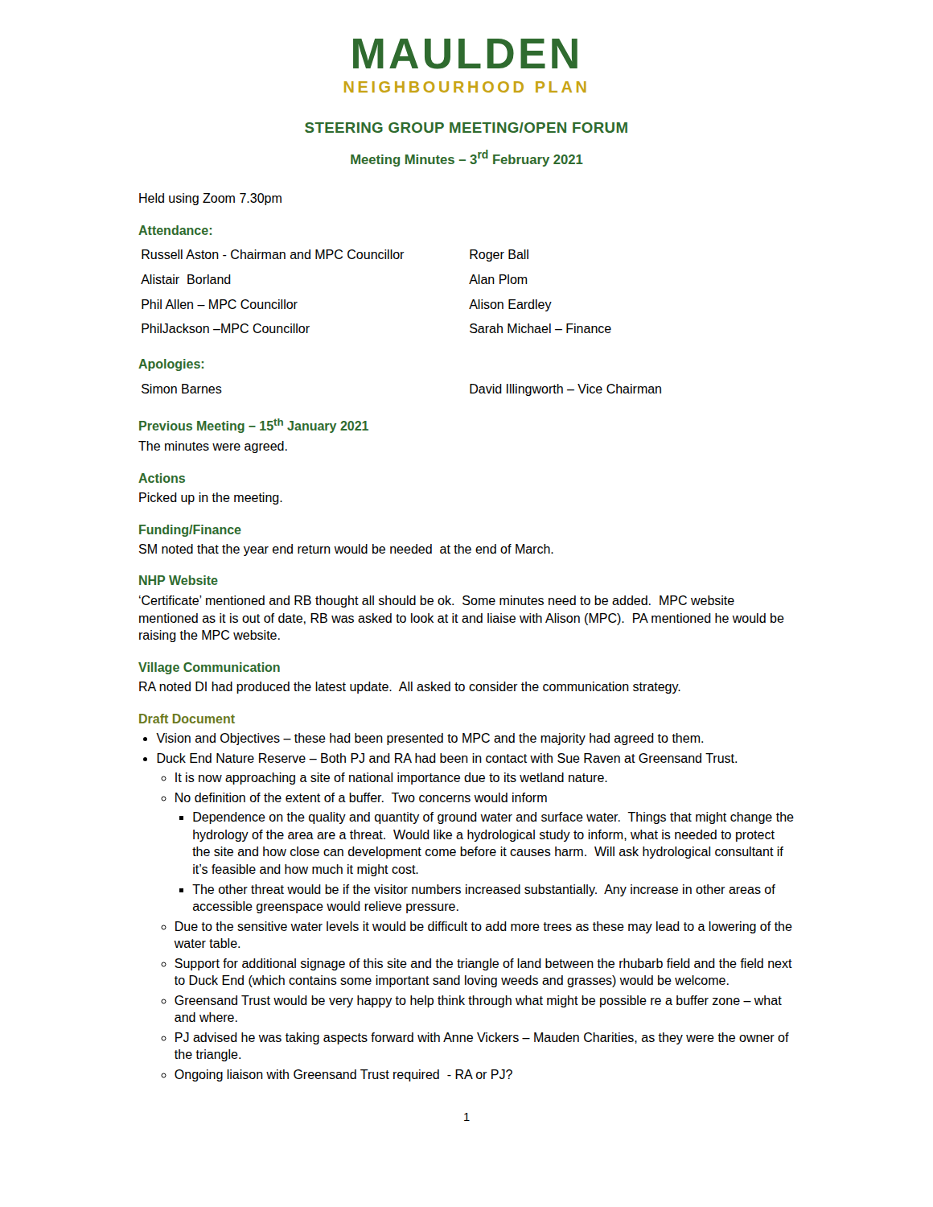MAULDEN
NEIGHBOURHOOD PLAN
STEERING GROUP MEETING/OPEN FORUM
Meeting Minutes – 3rd February 2021
Held using Zoom 7.30pm
Attendance:
| Russell Aston - Chairman and MPC Councillor | Roger Ball |
| Alistair Borland | Alan Plom |
| Phil Allen – MPC Councillor | Alison Eardley |
| PhilJackson –MPC Councillor | Sarah Michael – Finance |
Apologies:
| Simon Barnes | David Illingworth – Vice Chairman |
Previous Meeting – 15th January 2021
The minutes were agreed.
Actions
Picked up in the meeting.
Funding/Finance
SM noted that the year end return would be needed at the end of March.
NHP Website
‘Certificate’ mentioned and RB thought all should be ok. Some minutes need to be added. MPC website mentioned as it is out of date, RB was asked to look at it and liaise with Alison (MPC). PA mentioned he would be raising the MPC website.
Village Communication
RA noted DI had produced the latest update. All asked to consider the communication strategy.
Draft Document
Vision and Objectives – these had been presented to MPC and the majority had agreed to them.
Duck End Nature Reserve – Both PJ and RA had been in contact with Sue Raven at Greensand Trust.
It is now approaching a site of national importance due to its wetland nature.
No definition of the extent of a buffer. Two concerns would inform
Dependence on the quality and quantity of ground water and surface water. Things that might change the hydrology of the area are a threat. Would like a hydrological study to inform, what is needed to protect the site and how close can development come before it causes harm. Will ask hydrological consultant if it’s feasible and how much it might cost.
The other threat would be if the visitor numbers increased substantially. Any increase in other areas of accessible greenspace would relieve pressure.
Due to the sensitive water levels it would be difficult to add more trees as these may lead to a lowering of the water table.
Support for additional signage of this site and the triangle of land between the rhubarb field and the field next to Duck End (which contains some important sand loving weeds and grasses) would be welcome.
Greensand Trust would be very happy to help think through what might be possible re a buffer zone – what and where.
PJ advised he was taking aspects forward with Anne Vickers – Mauden Charities, as they were the owner of the triangle.
Ongoing liaison with Greensand Trust required - RA or PJ?
1